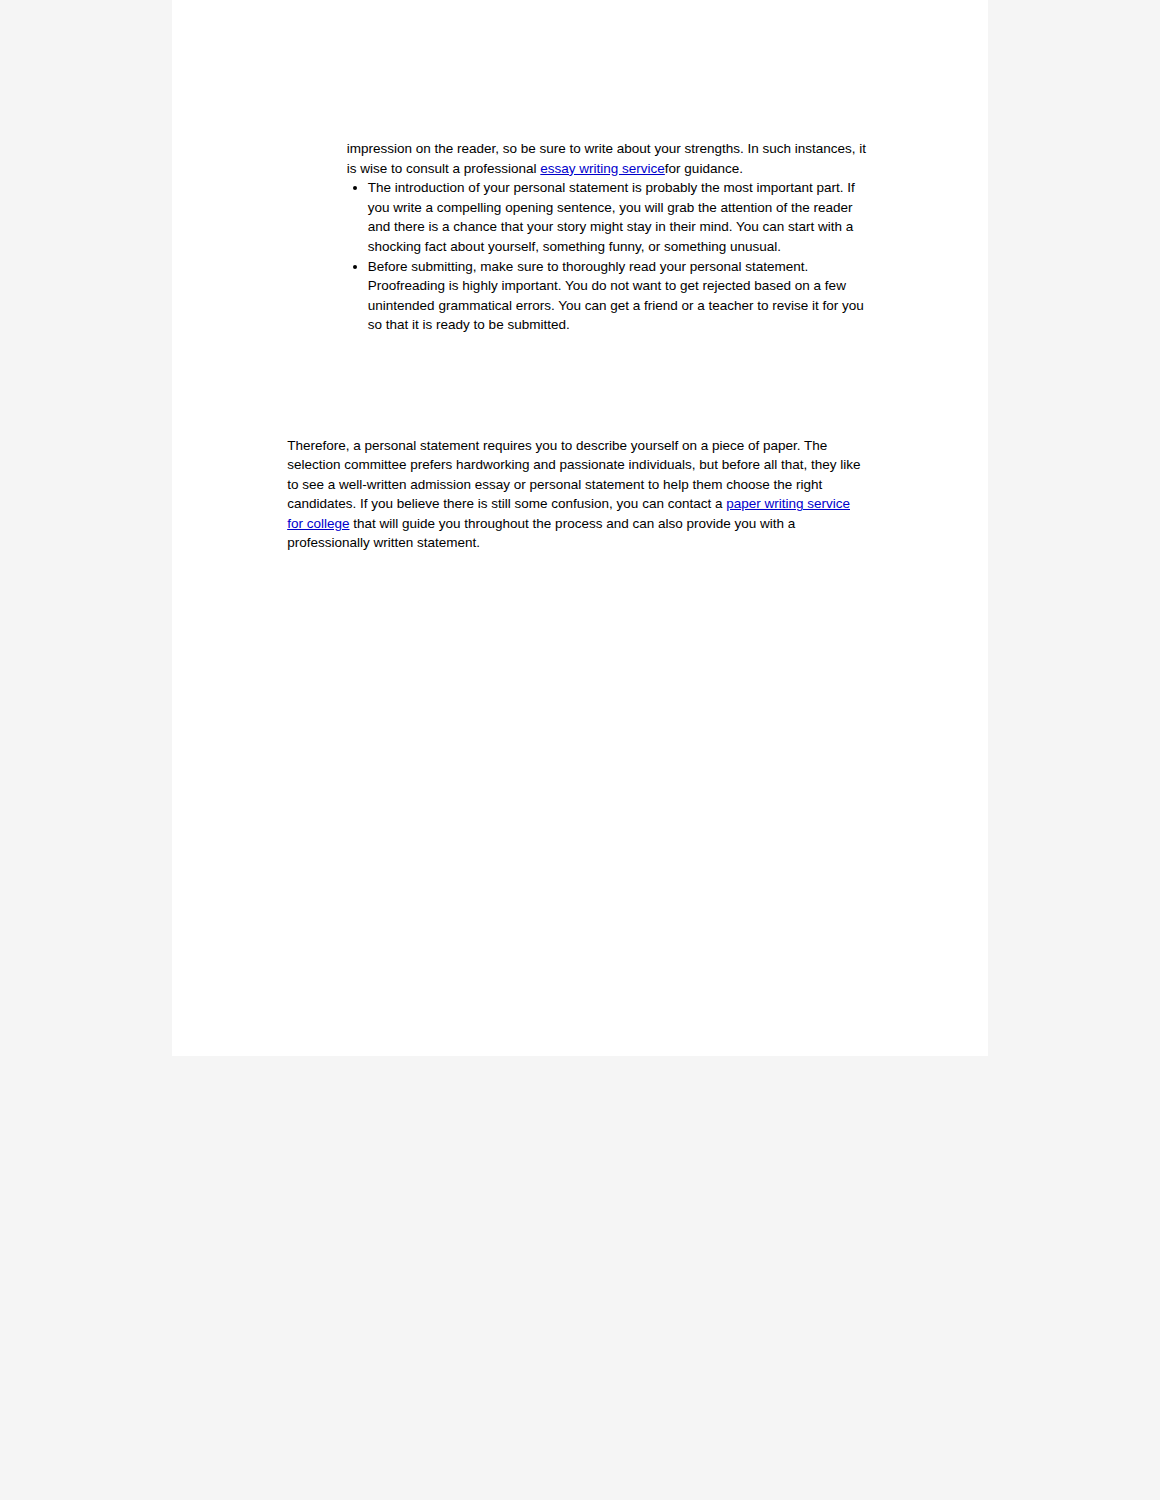impression on the reader, so be sure to write about your strengths. In such instances, it is wise to consult a professional essay writing servicefor guidance.
The introduction of your personal statement is probably the most important part. If you write a compelling opening sentence, you will grab the attention of the reader and there is a chance that your story might stay in their mind. You can start with a shocking fact about yourself, something funny, or something unusual.
Before submitting, make sure to thoroughly read your personal statement. Proofreading is highly important. You do not want to get rejected based on a few unintended grammatical errors. You can get a friend or a teacher to revise it for you so that it is ready to be submitted.
Therefore, a personal statement requires you to describe yourself on a piece of paper. The selection committee prefers hardworking and passionate individuals, but before all that, they like to see a well-written admission essay or personal statement to help them choose the right candidates. If you believe there is still some confusion, you can contact a paper writing service for college that will guide you throughout the process and can also provide you with a professionally written statement.